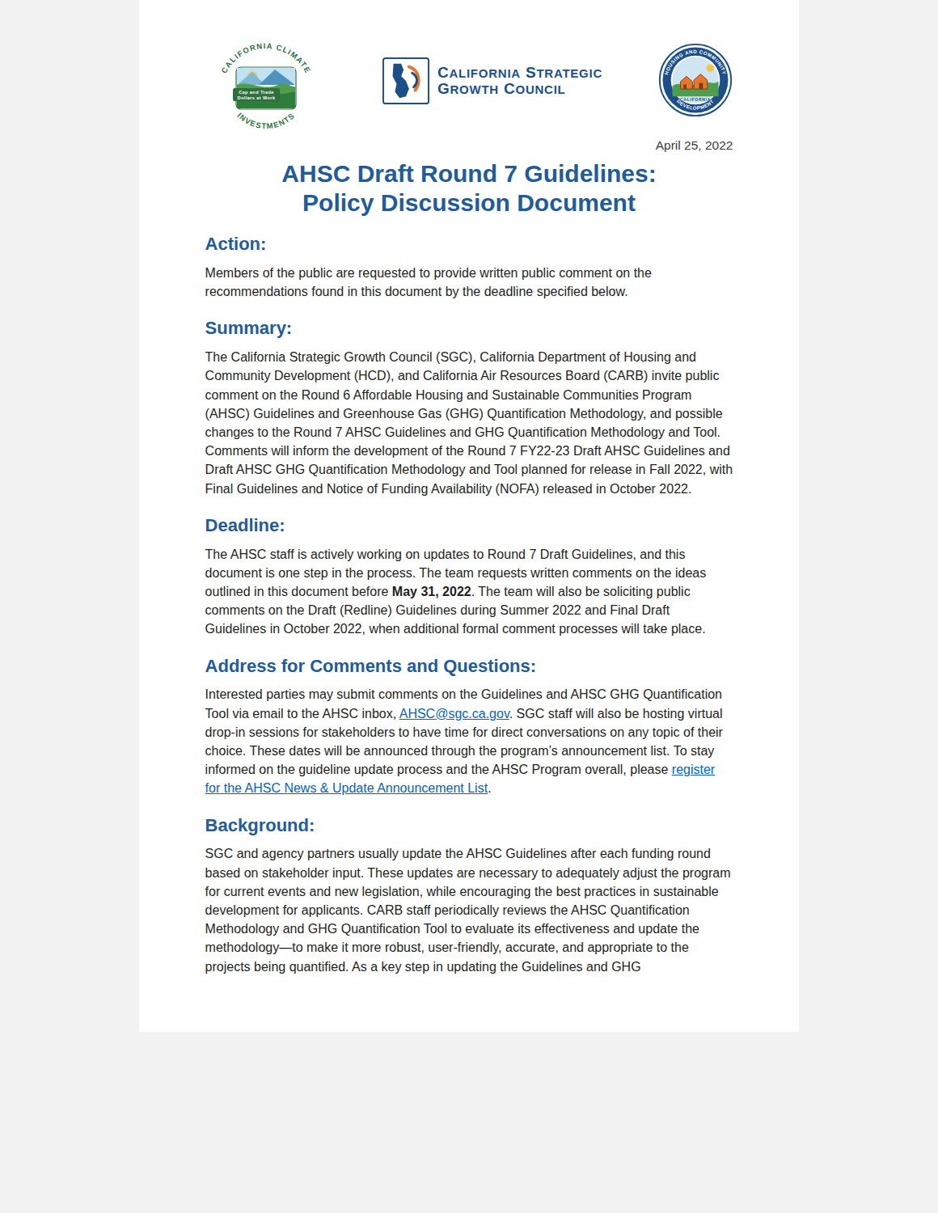California Climate Investments logo CALIFORNIA CLIMATE INVESTMENTS Cap and Trade Dollars at Work
SGC mark
CALIFORNIA STRATEGIC
GROWTH COUNCIL
HCD seal HOUSING AND COMMUNITY DEVELOPMENT CALIFORNIA
April 25, 2022
AHSC Draft Round 7 Guidelines:
Policy Discussion Document
Action:
Members of the public are requested to provide written public comment on the recommendations found in this document by the deadline specified below.
Summary:
The California Strategic Growth Council (SGC), California Department of Housing and Community Development (HCD), and California Air Resources Board (CARB) invite public comment on the Round 6 Affordable Housing and Sustainable Communities Program (AHSC) Guidelines and Greenhouse Gas (GHG) Quantification Methodology, and possible changes to the Round 7 AHSC Guidelines and GHG Quantification Methodology and Tool. Comments will inform the development of the Round 7 FY22-23 Draft AHSC Guidelines and Draft AHSC GHG Quantification Methodology and Tool planned for release in Fall 2022, with Final Guidelines and Notice of Funding Availability (NOFA) released in October 2022.
Deadline:
The AHSC staff is actively working on updates to Round 7 Draft Guidelines, and this document is one step in the process. The team requests written comments on the ideas outlined in this document before May 31, 2022. The team will also be soliciting public comments on the Draft (Redline) Guidelines during Summer 2022 and Final Draft Guidelines in October 2022, when additional formal comment processes will take place.
Address for Comments and Questions:
Interested parties may submit comments on the Guidelines and AHSC GHG Quantification Tool via email to the AHSC inbox, AHSC@sgc.ca.gov. SGC staff will also be hosting virtual drop-in sessions for stakeholders to have time for direct conversations on any topic of their choice. These dates will be announced through the program’s announcement list. To stay informed on the guideline update process and the AHSC Program overall, please register for the AHSC News & Update Announcement List.
Background:
SGC and agency partners usually update the AHSC Guidelines after each funding round based on stakeholder input. These updates are necessary to adequately adjust the program for current events and new legislation, while encouraging the best practices in sustainable development for applicants. CARB staff periodically reviews the AHSC Quantification Methodology and GHG Quantification Tool to evaluate its effectiveness and update the methodology—to make it more robust, user-friendly, accurate, and appropriate to the projects being quantified. As a key step in updating the Guidelines and GHG